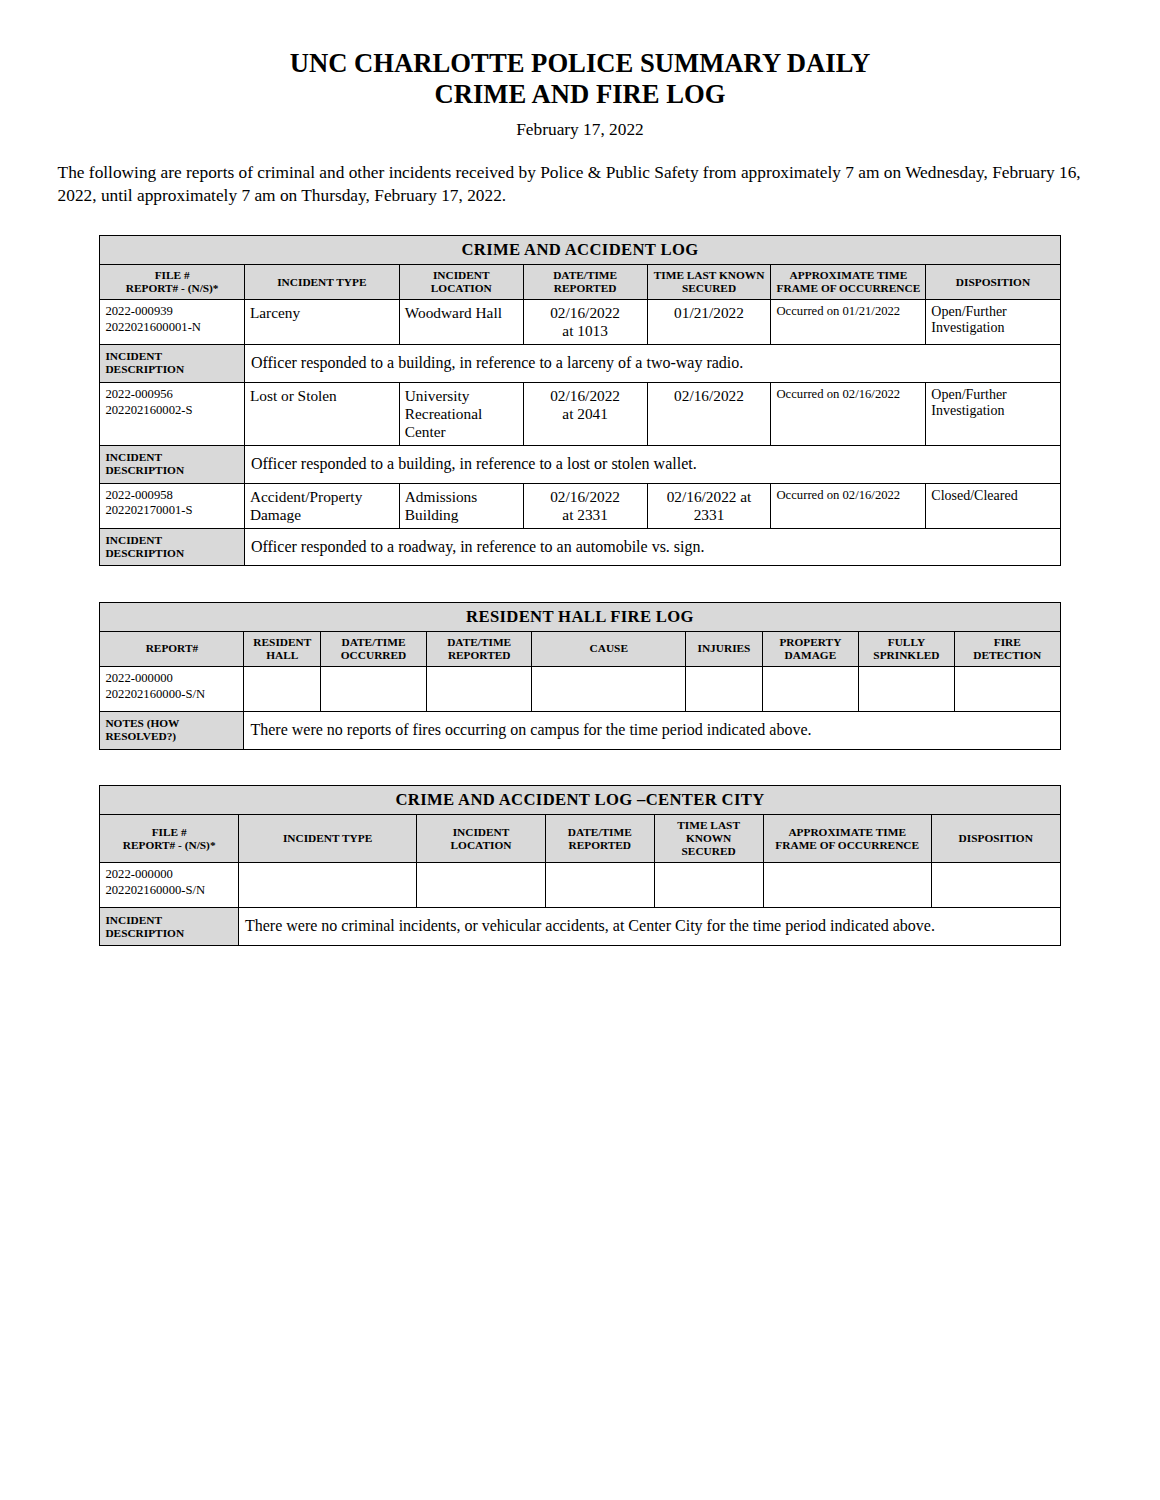UNC CHARLOTTE POLICE SUMMARY DAILY
CRIME AND FIRE LOG
February 17, 2022
The following are reports of criminal and other incidents received by Police & Public Safety from approximately 7 am on Wednesday, February 16, 2022, until approximately 7 am on Thursday, February 17, 2022.
CRIME AND ACCIDENT LOG
| File # Report# - (N/S)* | Incident Type | Incident Location | Date/Time Reported | Time Last Known Secured | Approximate Time Frame of Occurrence | Disposition |
| --- | --- | --- | --- | --- | --- | --- |
| 2022-000939 2022021600001-N | Larceny | Woodward Hall | 02/16/2022 at 1013 | 01/21/2022 | Occurred on 01/21/2022 | Open/Further Investigation |
| Incident Description | Officer responded to a building, in reference to a larceny of a two-way radio. |
| 2022-000956 202202160002-S | Lost or Stolen | University Recreational Center | 02/16/2022 at 2041 | 02/16/2022 | Occurred on 02/16/2022 | Open/Further Investigation |
| Incident Description | Officer responded to a building, in reference to a lost or stolen wallet. |
| 2022-000958 202202170001-S | Accident/Property Damage | Admissions Building | 02/16/2022 at 2331 | 02/16/2022 at 2331 | Occurred on 02/16/2022 | Closed/Cleared |
| Incident Description | Officer responded to a roadway, in reference to an automobile vs. sign. |
RESIDENT HALL FIRE LOG
| Report# | Resident Hall | Date/Time Occurred | Date/Time Reported | Cause | Injuries | Property Damage | Fully Sprinkled | Fire Detection |
| --- | --- | --- | --- | --- | --- | --- | --- | --- |
| 2022-000000 202202160000-S/N | | | | | | | | |
| Notes (How Resolved?) | There were no reports of fires occurring on campus for the time period indicated above. |
CRIME AND ACCIDENT LOG –CENTER CITY
| File # Report# - (N/S)* | Incident Type | Incident Location | Date/Time Reported | Time Last Known Secured | Approximate Time Frame of Occurrence | Disposition |
| --- | --- | --- | --- | --- | --- | --- |
| 2022-000000 202202160000-S/N | | | | | | |
| Incident Description | There were no criminal incidents, or vehicular accidents, at Center City for the time period indicated above. |